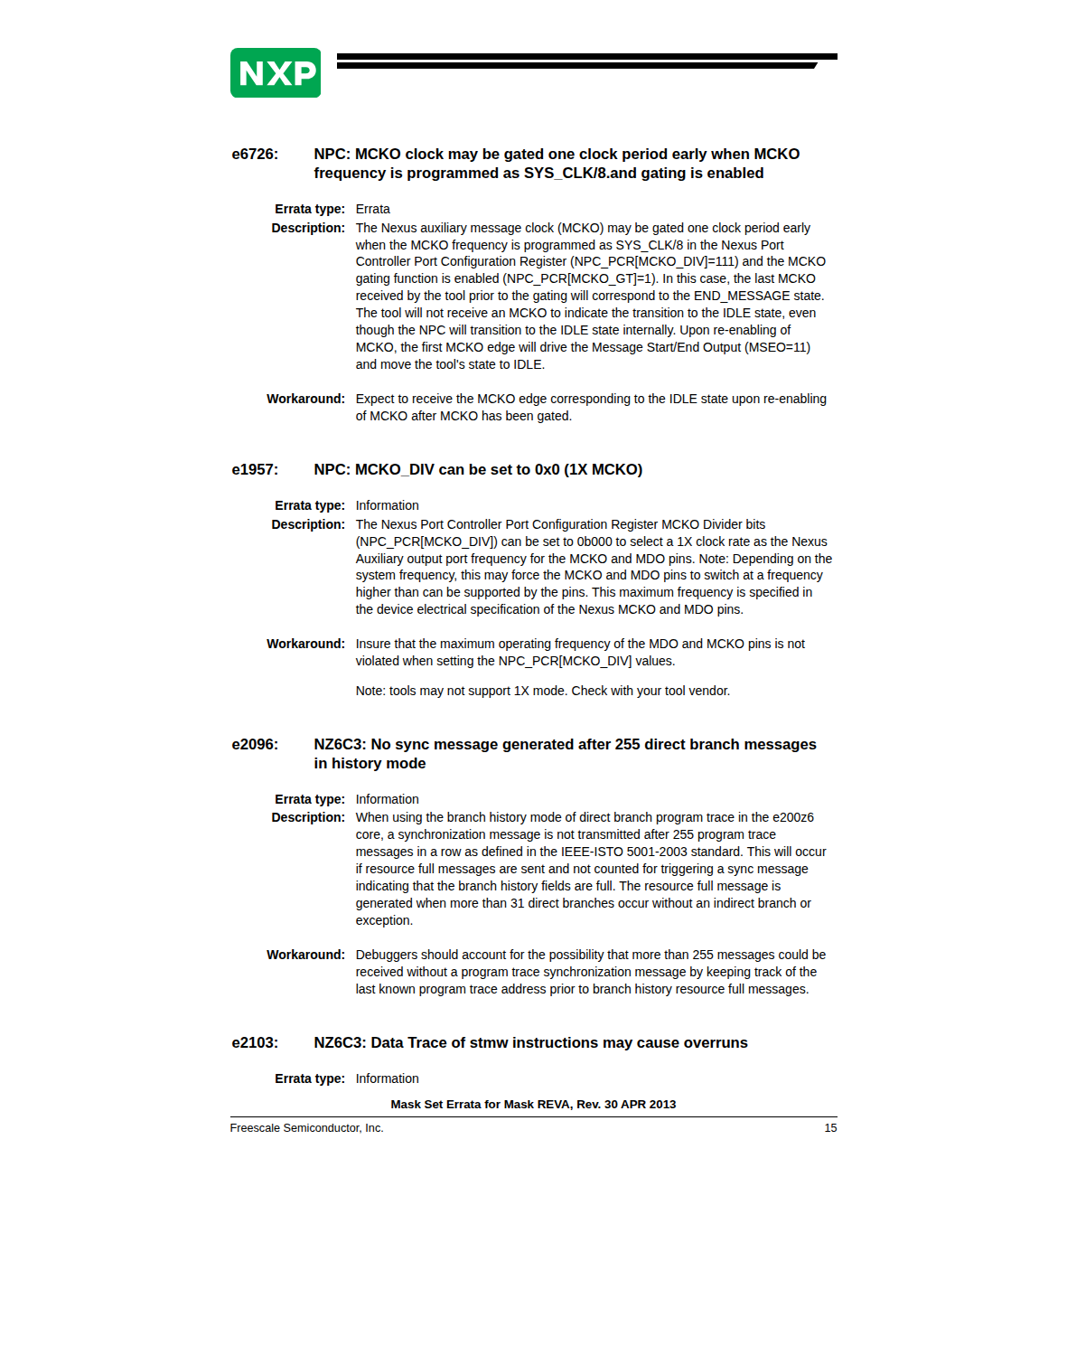e6726:
NPC: MCKO clock may be gated one clock period early when MCKO frequency is programmed as SYS_CLK/8.and gating is enabled
Errata type:
Errata
Description:
The Nexus auxiliary message clock (MCKO) may be gated one clock period early when the MCKO frequency is programmed as SYS_CLK/8 in the Nexus Port Controller Port Configuration Register (NPC_PCR[MCKO_DIV]=111) and the MCKO gating function is enabled (NPC_PCR[MCKO_GT]=1). In this case, the last MCKO received by the tool prior to the gating will correspond to the END_MESSAGE state. The tool will not receive an MCKO to indicate the transition to the IDLE state, even though the NPC will transition to the IDLE state internally. Upon re-enabling of MCKO, the first MCKO edge will drive the Message Start/End Output (MSEO=11) and move the tool's state to IDLE.
Workaround:
Expect to receive the MCKO edge corresponding to the IDLE state upon re-enabling of MCKO after MCKO has been gated.
e1957:
NPC: MCKO_DIV can be set to 0x0 (1X MCKO)
Errata type:
Information
Description:
The Nexus Port Controller Port Configuration Register MCKO Divider bits (NPC_PCR[MCKO_DIV]) can be set to 0b000 to select a 1X clock rate as the Nexus Auxiliary output port frequency for the MCKO and MDO pins. Note: Depending on the system frequency, this may force the MCKO and MDO pins to switch at a frequency higher than can be supported by the pins. This maximum frequency is specified in the device electrical specification of the Nexus MCKO and MDO pins.
Workaround:
Insure that the maximum operating frequency of the MDO and MCKO pins is not violated when setting the NPC_PCR[MCKO_DIV] values.
Note: tools may not support 1X mode. Check with your tool vendor.
e2096:
NZ6C3: No sync message generated after 255 direct branch messages in history mode
Errata type:
Information
Description:
When using the branch history mode of direct branch program trace in the e200z6 core, a synchronization message is not transmitted after 255 program trace messages in a row as defined in the IEEE-ISTO 5001-2003 standard. This will occur if resource full messages are sent and not counted for triggering a sync message indicating that the branch history fields are full. The resource full message is generated when more than 31 direct branches occur without an indirect branch or exception.
Workaround:
Debuggers should account for the possibility that more than 255 messages could be received without a program trace synchronization message by keeping track of the last known program trace address prior to branch history resource full messages.
e2103:
NZ6C3: Data Trace of stmw instructions may cause overruns
Errata type:
Information
Mask Set Errata for Mask REVA, Rev. 30 APR 2013
Freescale Semiconductor, Inc.
15